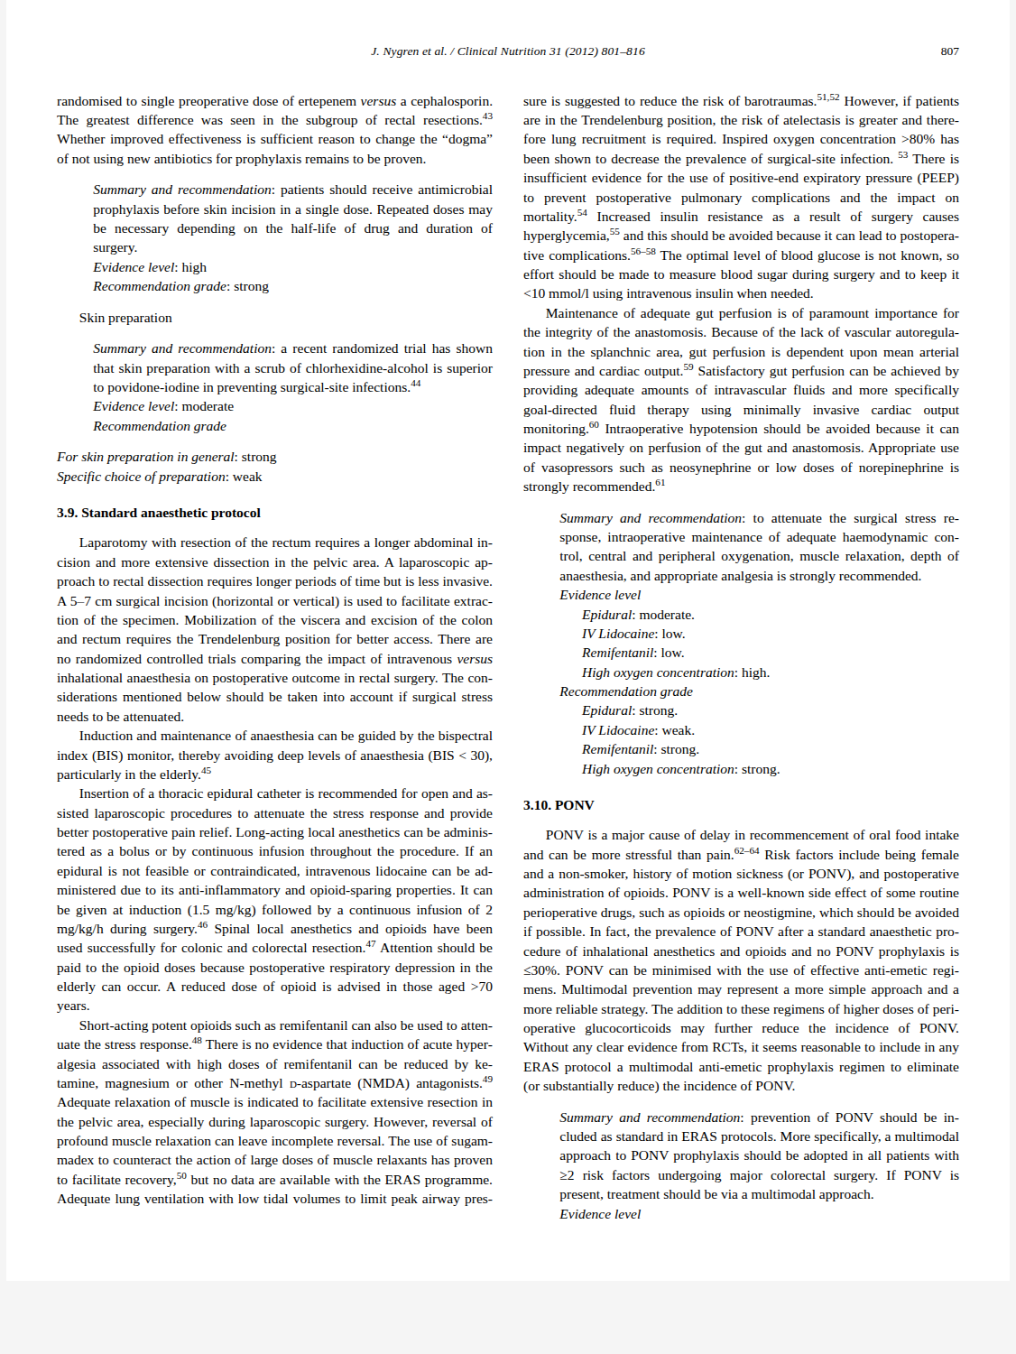J. Nygren et al. / Clinical Nutrition 31 (2012) 801–816 807
randomised to single preoperative dose of ertepenem versus a cephalosporin. The greatest difference was seen in the subgroup of rectal resections.43 Whether improved effectiveness is sufficient reason to change the “dogma” of not using new antibiotics for prophylaxis remains to be proven.
Summary and recommendation: patients should receive antimicrobial prophylaxis before skin incision in a single dose. Repeated doses may be necessary depending on the half-life of drug and duration of surgery.
Evidence level: high
Recommendation grade: strong
Skin preparation
Summary and recommendation: a recent randomized trial has shown that skin preparation with a scrub of chlorhexidine-alcohol is superior to povidone-iodine in preventing surgical-site infections.44
Evidence level: moderate
Recommendation grade
For skin preparation in general: strong
Specific choice of preparation: weak
3.9. Standard anaesthetic protocol
Laparotomy with resection of the rectum requires a longer abdominal incision and more extensive dissection in the pelvic area. A laparoscopic approach to rectal dissection requires longer periods of time but is less invasive. A 5–7 cm surgical incision (horizontal or vertical) is used to facilitate extraction of the specimen. Mobilization of the viscera and excision of the colon and rectum requires the Trendelenburg position for better access. There are no randomized controlled trials comparing the impact of intravenous versus inhalational anaesthesia on postoperative outcome in rectal surgery. The considerations mentioned below should be taken into account if surgical stress needs to be attenuated.
Induction and maintenance of anaesthesia can be guided by the bispectral index (BIS) monitor, thereby avoiding deep levels of anaesthesia (BIS < 30), particularly in the elderly.45
Insertion of a thoracic epidural catheter is recommended for open and assisted laparoscopic procedures to attenuate the stress response and provide better postoperative pain relief. Long-acting local anesthetics can be administered as a bolus or by continuous infusion throughout the procedure. If an epidural is not feasible or contraindicated, intravenous lidocaine can be administered due to its anti-inflammatory and opioid-sparing properties. It can be given at induction (1.5 mg/kg) followed by a continuous infusion of 2 mg/kg/h during surgery.46 Spinal local anesthetics and opioids have been used successfully for colonic and colorectal resection.47 Attention should be paid to the opioid doses because postoperative respiratory depression in the elderly can occur. A reduced dose of opioid is advised in those aged >70 years.
Short-acting potent opioids such as remifentanil can also be used to attenuate the stress response.48 There is no evidence that induction of acute hyperalgesia associated with high doses of remifentanil can be reduced by ketamine, magnesium or other N-methyl d-aspartate (NMDA) antagonists.49 Adequate relaxation of muscle is indicated to facilitate extensive resection in the pelvic area, especially during laparoscopic surgery. However, reversal of profound muscle relaxation can leave incomplete reversal. The use of sugammadex to counteract the action of large doses of muscle relaxants has proven to facilitate recovery,50 but no data are available with the ERAS programme. Adequate lung ventilation with low tidal volumes to limit peak airway pressure is suggested to reduce the risk of barotraumas.51,52 However, if patients are in the Trendelenburg position, the risk of atelectasis is greater and therefore lung recruitment is required. Inspired oxygen concentration >80% has been shown to decrease the prevalence of surgical-site infection. 53 There is insufficient evidence for the use of positive-end expiratory pressure (PEEP) to prevent postoperative pulmonary complications and the impact on mortality.54 Increased insulin resistance as a result of surgery causes hyperglycemia,55 and this should be avoided because it can lead to postoperative complications.56–58 The optimal level of blood glucose is not known, so effort should be made to measure blood sugar during surgery and to keep it <10 mmol/l using intravenous insulin when needed.
Maintenance of adequate gut perfusion is of paramount importance for the integrity of the anastomosis. Because of the lack of vascular autoregulation in the splanchnic area, gut perfusion is dependent upon mean arterial pressure and cardiac output.59 Satisfactory gut perfusion can be achieved by providing adequate amounts of intravascular fluids and more specifically goal-directed fluid therapy using minimally invasive cardiac output monitoring.60 Intraoperative hypotension should be avoided because it can impact negatively on perfusion of the gut and anastomosis. Appropriate use of vasopressors such as neosynephrine or low doses of norepinephrine is strongly recommended.61
Summary and recommendation: to attenuate the surgical stress response, intraoperative maintenance of adequate haemodynamic control, central and peripheral oxygenation, muscle relaxation, depth of anaesthesia, and appropriate analgesia is strongly recommended.
Evidence level
Epidural: moderate.
IV Lidocaine: low.
Remifentanil: low.
High oxygen concentration: high.
Recommendation grade
Epidural: strong.
IV Lidocaine: weak.
Remifentanil: strong.
High oxygen concentration: strong.
3.10. PONV
PONV is a major cause of delay in recommencement of oral food intake and can be more stressful than pain.62–64 Risk factors include being female and a non-smoker, history of motion sickness (or PONV), and postoperative administration of opioids. PONV is a well-known side effect of some routine perioperative drugs, such as opioids or neostigmine, which should be avoided if possible. In fact, the prevalence of PONV after a standard anaesthetic procedure of inhalational anesthetics and opioids and no PONV prophylaxis is ≤30%. PONV can be minimised with the use of effective anti-emetic regimens. Multimodal prevention may represent a more simple approach and a more reliable strategy. The addition to these regimens of higher doses of perioperative glucocorticoids may further reduce the incidence of PONV. Without any clear evidence from RCTs, it seems reasonable to include in any ERAS protocol a multimodal anti-emetic prophylaxis regimen to eliminate (or substantially reduce) the incidence of PONV.
Summary and recommendation: prevention of PONV should be included as standard in ERAS protocols. More specifically, a multimodal approach to PONV prophylaxis should be adopted in all patients with ≥2 risk factors undergoing major colorectal surgery. If PONV is present, treatment should be via a multimodal approach.
Evidence level